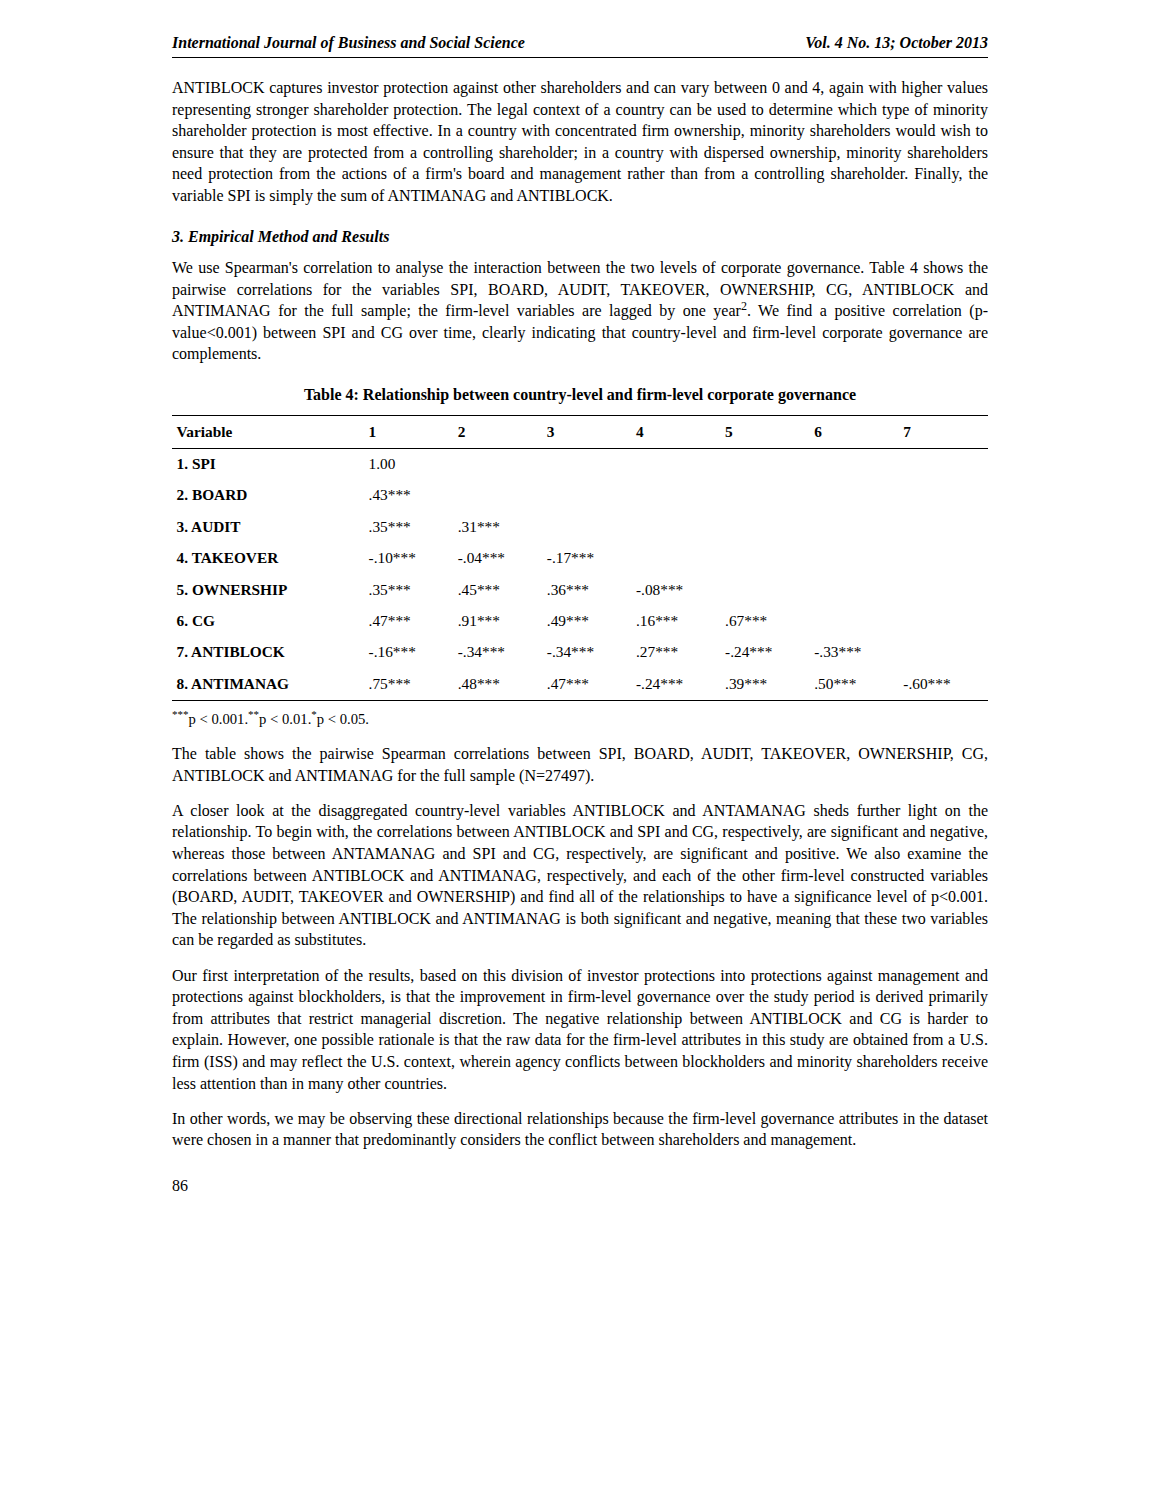International Journal of Business and Social Science Vol. 4 No. 13; October 2013
ANTIBLOCK captures investor protection against other shareholders and can vary between 0 and 4, again with higher values representing stronger shareholder protection. The legal context of a country can be used to determine which type of minority shareholder protection is most effective. In a country with concentrated firm ownership, minority shareholders would wish to ensure that they are protected from a controlling shareholder; in a country with dispersed ownership, minority shareholders need protection from the actions of a firm's board and management rather than from a controlling shareholder. Finally, the variable SPI is simply the sum of ANTIMANAG and ANTIBLOCK.
3. Empirical Method and Results
We use Spearman's correlation to analyse the interaction between the two levels of corporate governance. Table 4 shows the pairwise correlations for the variables SPI, BOARD, AUDIT, TAKEOVER, OWNERSHIP, CG, ANTIBLOCK and ANTIMANAG for the full sample; the firm-level variables are lagged by one year2. We find a positive correlation (p-value<0.001) between SPI and CG over time, clearly indicating that country-level and firm-level corporate governance are complements.
Table 4: Relationship between country-level and firm-level corporate governance
| Variable | 1 | 2 | 3 | 4 | 5 | 6 | 7 |
| --- | --- | --- | --- | --- | --- | --- | --- |
| 1. SPI | 1.00 | | | | | | |
| 2. BOARD | .43*** | | | | | | |
| 3. AUDIT | .35*** | .31*** | | | | | |
| 4. TAKEOVER | -.10*** | -.04*** | -.17*** | | | | |
| 5. OWNERSHIP | .35*** | .45*** | .36*** | -.08*** | | | |
| 6. CG | .47*** | .91*** | .49*** | .16*** | .67*** | | |
| 7. ANTIBLOCK | -.16*** | -.34*** | -.34*** | .27*** | -.24*** | -.33*** | |
| 8. ANTIMANAG | .75*** | .48*** | .47*** | -.24*** | .39*** | .50*** | -.60*** |
***p < 0.001.**p < 0.01.*p < 0.05.
The table shows the pairwise Spearman correlations between SPI, BOARD, AUDIT, TAKEOVER, OWNERSHIP, CG, ANTIBLOCK and ANTIMANAG for the full sample (N=27497).
A closer look at the disaggregated country-level variables ANTIBLOCK and ANTAMANAG sheds further light on the relationship. To begin with, the correlations between ANTIBLOCK and SPI and CG, respectively, are significant and negative, whereas those between ANTAMANAG and SPI and CG, respectively, are significant and positive. We also examine the correlations between ANTIBLOCK and ANTIMANAG, respectively, and each of the other firm-level constructed variables (BOARD, AUDIT, TAKEOVER and OWNERSHIP) and find all of the relationships to have a significance level of p<0.001. The relationship between ANTIBLOCK and ANTIMANAG is both significant and negative, meaning that these two variables can be regarded as substitutes.
Our first interpretation of the results, based on this division of investor protections into protections against management and protections against blockholders, is that the improvement in firm-level governance over the study period is derived primarily from attributes that restrict managerial discretion. The negative relationship between ANTIBLOCK and CG is harder to explain. However, one possible rationale is that the raw data for the firm-level attributes in this study are obtained from a U.S. firm (ISS) and may reflect the U.S. context, wherein agency conflicts between blockholders and minority shareholders receive less attention than in many other countries.
In other words, we may be observing these directional relationships because the firm-level governance attributes in the dataset were chosen in a manner that predominantly considers the conflict between shareholders and management.
86